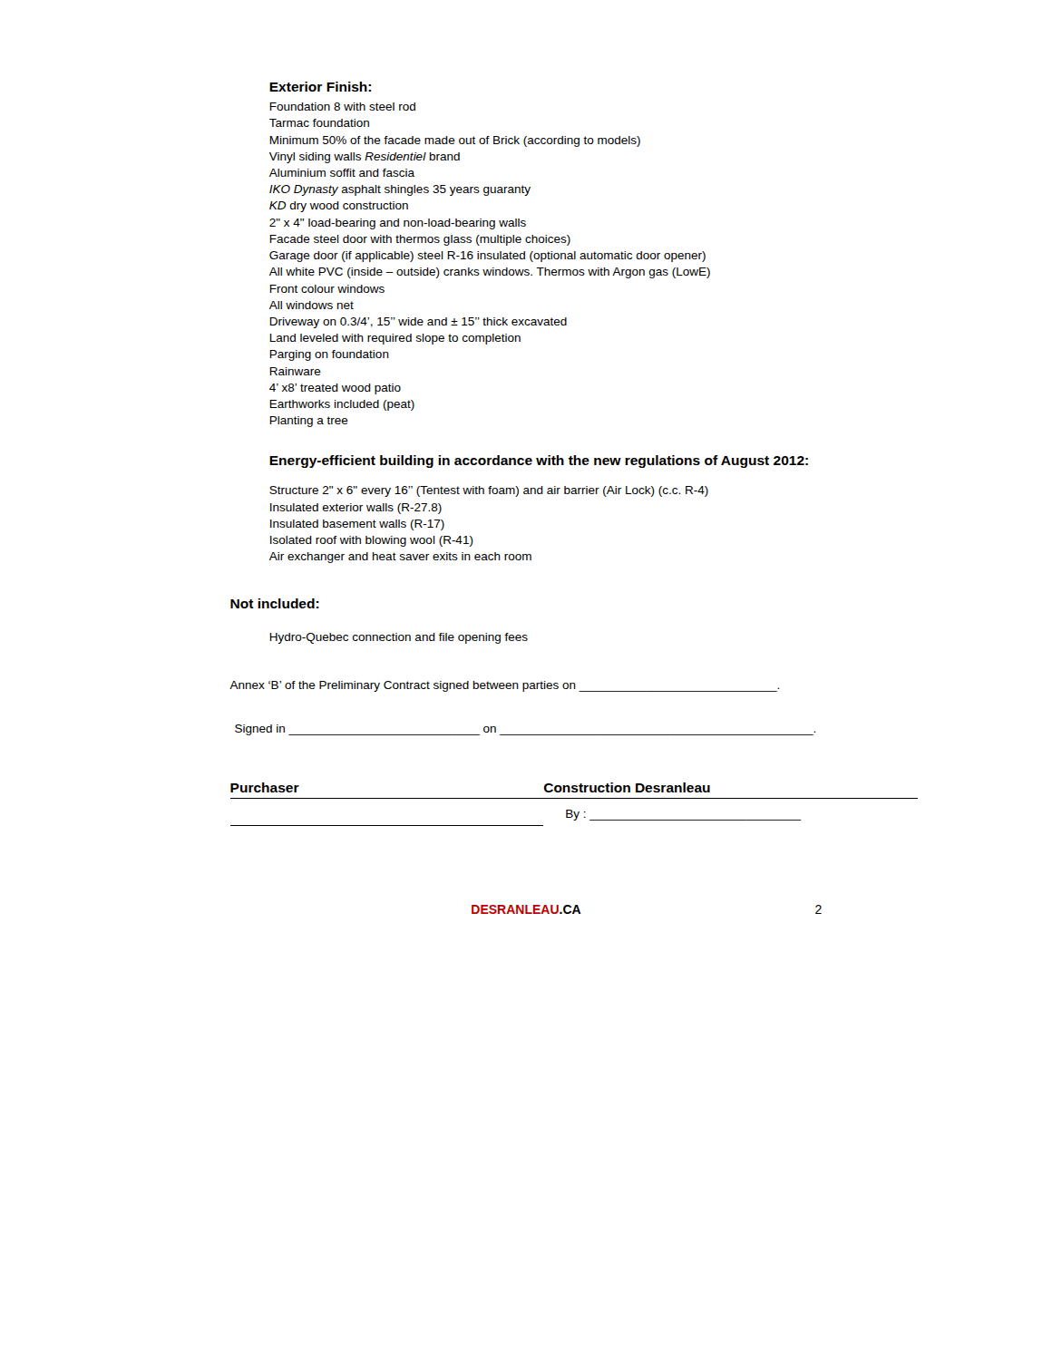Exterior Finish:
Foundation 8 with steel rod
Tarmac foundation
Minimum 50% of the facade made out of Brick (according to models)
Vinyl siding walls Residentiel brand
Aluminium soffit and fascia
IKO Dynasty asphalt shingles 35 years guaranty
KD dry wood construction
2" x 4" load-bearing and non-load-bearing walls
Facade steel door with thermos glass (multiple choices)
Garage door (if applicable) steel R-16 insulated (optional automatic door opener)
All white PVC (inside – outside) cranks windows. Thermos with Argon gas (LowE)
Front colour windows
All windows net
Driveway on 0.3/4’, 15’’ wide and ± 15’’ thick excavated
Land leveled with required slope to completion
Parging on foundation
Rainware
4’ x8’ treated wood patio
Earthworks included (peat)
Planting a tree
Energy-efficient building in accordance with the new regulations of August 2012:
Structure 2" x 6" every 16’’ (Tentest with foam) and air barrier (Air Lock) (c.c. R-4)
Insulated exterior walls (R-27.8)
Insulated basement walls (R-17)
Isolated roof with blowing wool (R-41)
Air exchanger and heat saver exits in each room
Not included:
Hydro-Quebec connection and file opening fees
Annex ‘B’ of the Preliminary Contract signed between parties on _____________________________.
Signed in ____________________________ on ______________________________________________.
| Purchaser | Construction Desranleau |
| | By : _______________________________ |
DESRANLEAU.CA 2